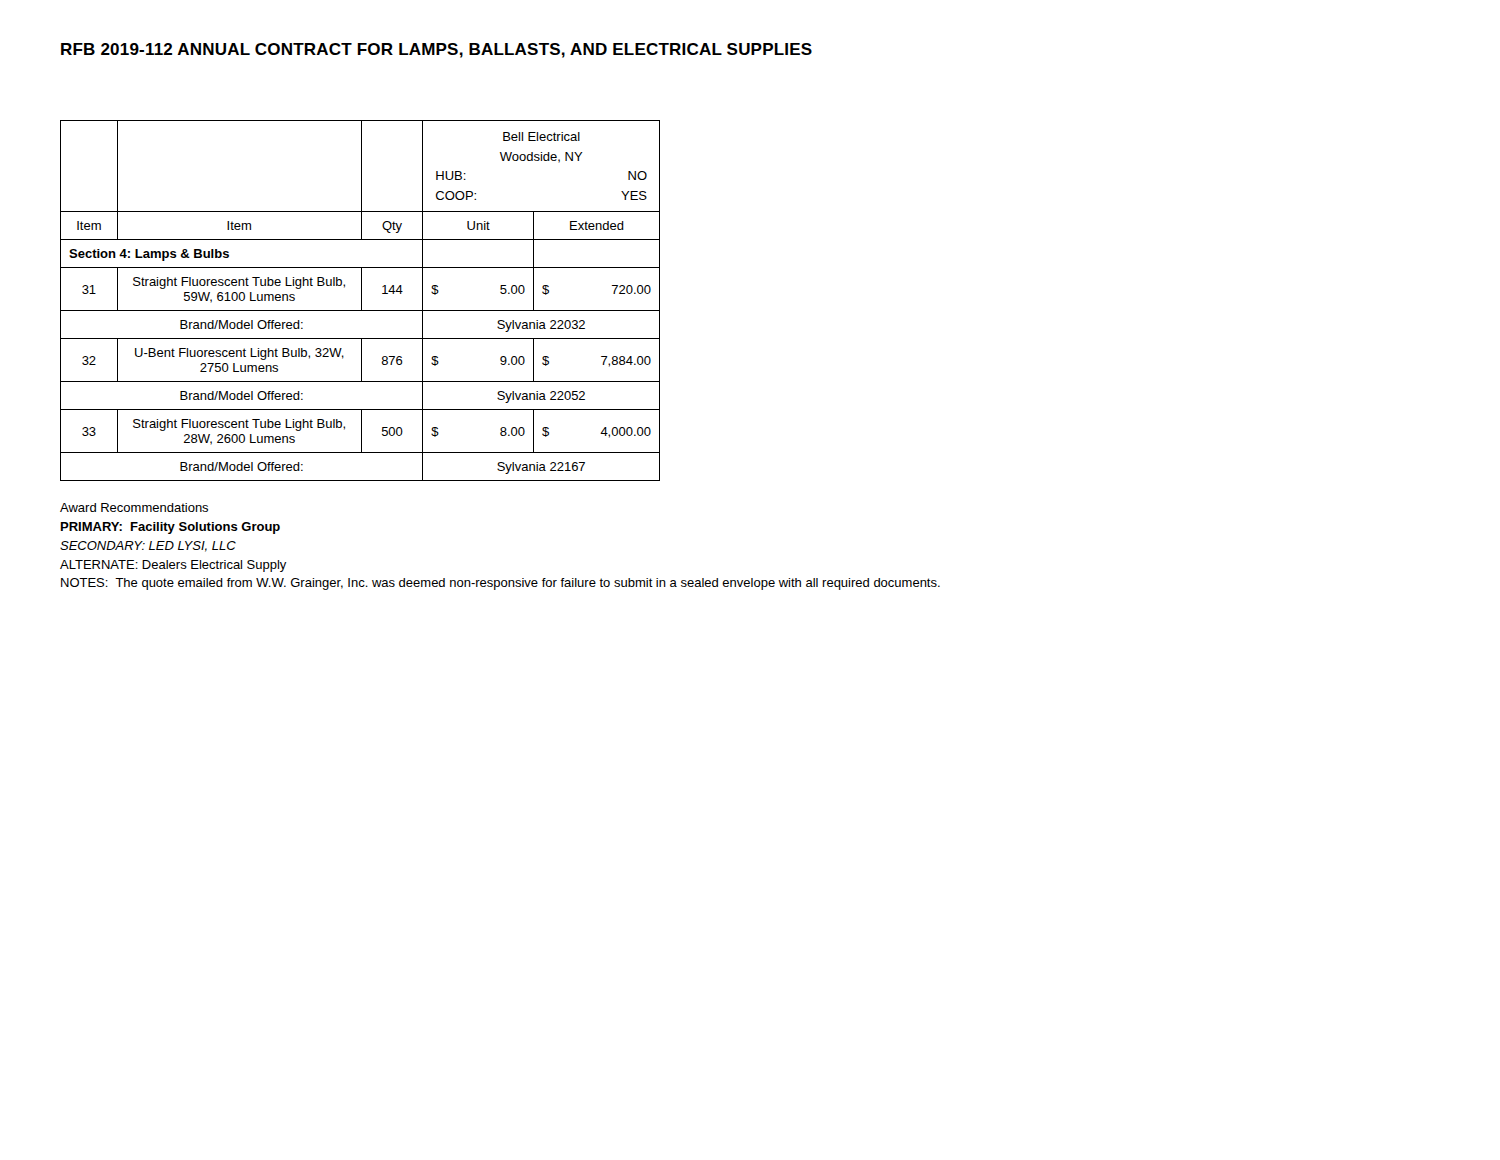RFB 2019-112 ANNUAL CONTRACT FOR LAMPS, BALLASTS, AND ELECTRICAL SUPPLIES
| | | | Bell Electrical Woodside, NY HUB: NO COOP: YES |
| Item | Item | Qty | Unit | Extended |
| Section 4: Lamps & Bulbs | | |
| 31 | Straight Fluorescent Tube Light Bulb, 59W, 6100 Lumens | 144 | $ 5.00 | $ 720.00 |
| Brand/Model Offered: | Sylvania 22032 |
| 32 | U-Bent Fluorescent Light Bulb, 32W, 2750 Lumens | 876 | $ 9.00 | $ 7,884.00 |
| Brand/Model Offered: | Sylvania 22052 |
| 33 | Straight Fluorescent Tube Light Bulb, 28W, 2600 Lumens | 500 | $ 8.00 | $ 4,000.00 |
| Brand/Model Offered: | Sylvania 22167 |
Award Recommendations
PRIMARY: Facility Solutions Group
SECONDARY: LED LYSI, LLC
ALTERNATE: Dealers Electrical Supply
NOTES: The quote emailed from W.W. Grainger, Inc. was deemed non-responsive for failure to submit in a sealed envelope with all required documents.